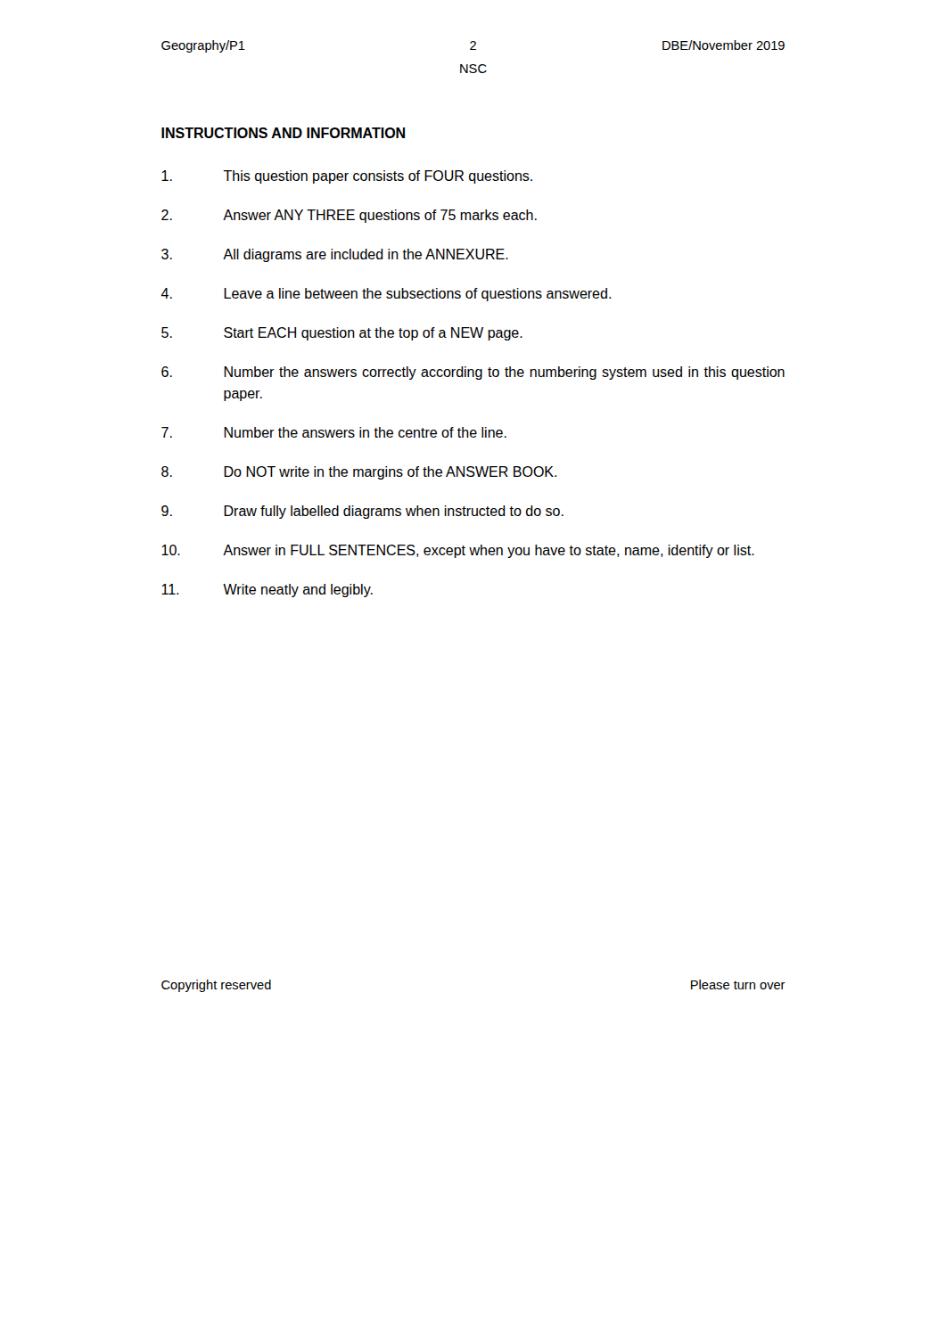Geography/P1
2
DBE/November 2019
NSC
INSTRUCTIONS AND INFORMATION
1. This question paper consists of FOUR questions.
2. Answer ANY THREE questions of 75 marks each.
3. All diagrams are included in the ANNEXURE.
4. Leave a line between the subsections of questions answered.
5. Start EACH question at the top of a NEW page.
6. Number the answers correctly according to the numbering system used in this question paper.
7. Number the answers in the centre of the line.
8. Do NOT write in the margins of the ANSWER BOOK.
9. Draw fully labelled diagrams when instructed to do so.
10. Answer in FULL SENTENCES, except when you have to state, name, identify or list.
11. Write neatly and legibly.
Copyright reserved
Please turn over